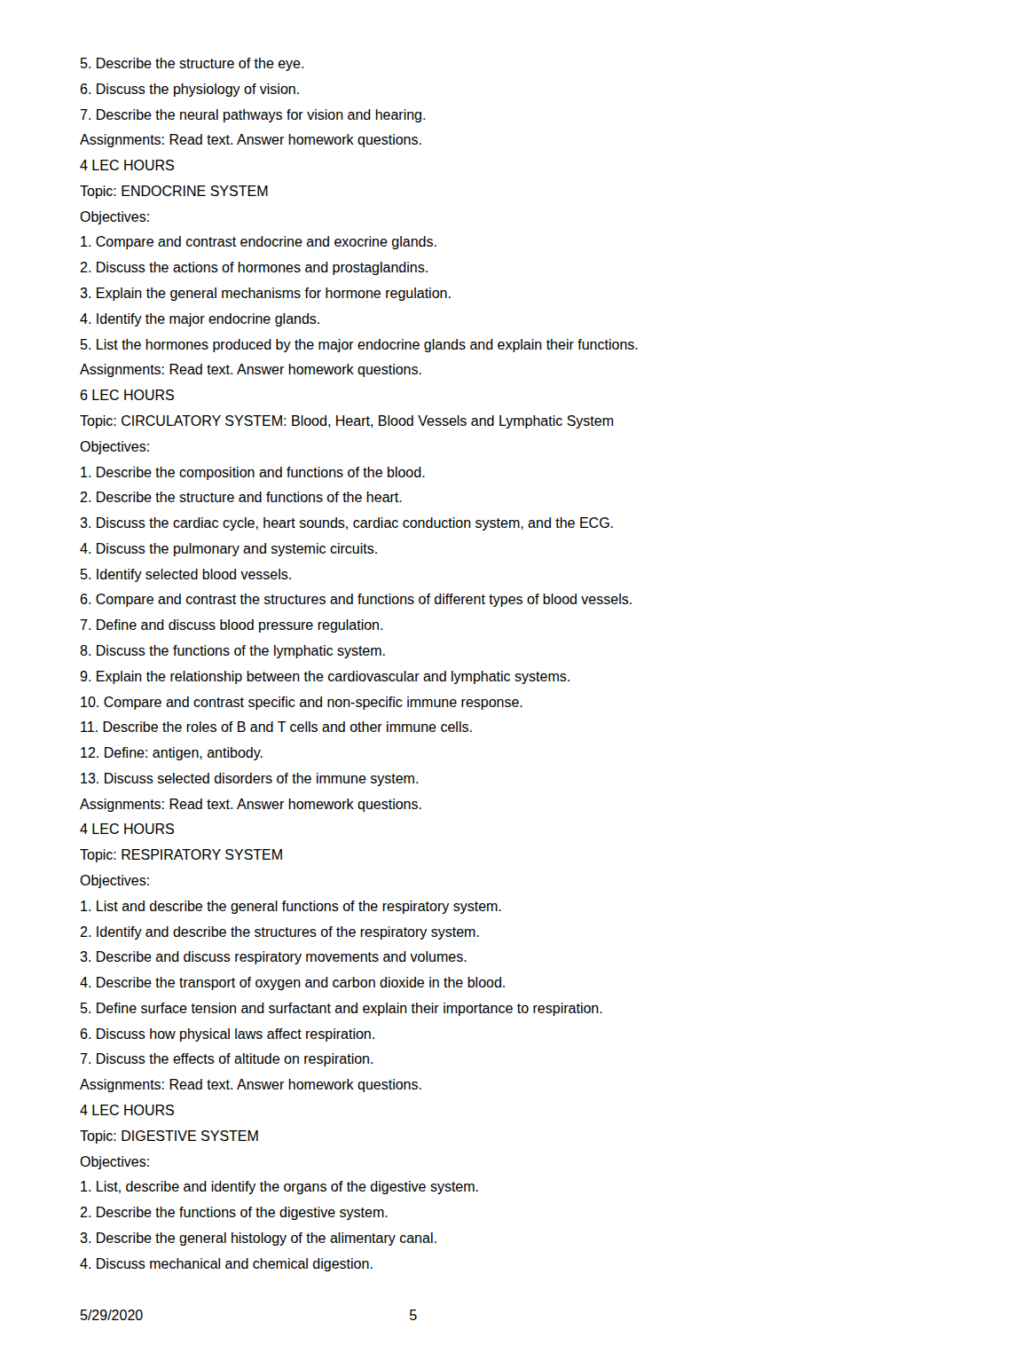5. Describe the structure of the eye.
6. Discuss the physiology of vision.
7. Describe the neural pathways for vision and hearing.
Assignments: Read text. Answer homework questions.
4 LEC HOURS
Topic: ENDOCRINE SYSTEM
Objectives:
1. Compare and contrast endocrine and exocrine glands.
2. Discuss the actions of hormones and prostaglandins.
3. Explain the general mechanisms for hormone regulation.
4. Identify the major endocrine glands.
5. List the hormones produced by the major endocrine glands and explain their functions.
Assignments: Read text. Answer homework questions.
6 LEC HOURS
Topic: CIRCULATORY SYSTEM: Blood, Heart, Blood Vessels and Lymphatic System
Objectives:
1. Describe the composition and functions of the blood.
2. Describe the structure and functions of the heart.
3. Discuss the cardiac cycle, heart sounds, cardiac conduction system, and the ECG.
4. Discuss the pulmonary and systemic circuits.
5. Identify selected blood vessels.
6. Compare and contrast the structures and functions of different types of blood vessels.
7. Define and discuss blood pressure regulation.
8. Discuss the functions of the lymphatic system.
9. Explain the relationship between the cardiovascular and lymphatic systems.
10. Compare and contrast specific and non-specific immune response.
11. Describe the roles of B and T cells and other immune cells.
12. Define: antigen, antibody.
13. Discuss selected disorders of the immune system.
Assignments: Read text. Answer homework questions.
4 LEC HOURS
Topic: RESPIRATORY SYSTEM
Objectives:
1. List and describe the general functions of the respiratory system.
2. Identify and describe the structures of the respiratory system.
3. Describe and discuss respiratory movements and volumes.
4. Describe the transport of oxygen and carbon dioxide in the blood.
5. Define surface tension and surfactant and explain their importance to respiration.
6. Discuss how physical laws affect respiration.
7. Discuss the effects of altitude on respiration.
Assignments: Read text. Answer homework questions.
4 LEC HOURS
Topic: DIGESTIVE SYSTEM
Objectives:
1. List, describe and identify the organs of the digestive system.
2. Describe the functions of the digestive system.
3. Describe the general histology of the alimentary canal.
4. Discuss mechanical and chemical digestion.
5/29/2020 5